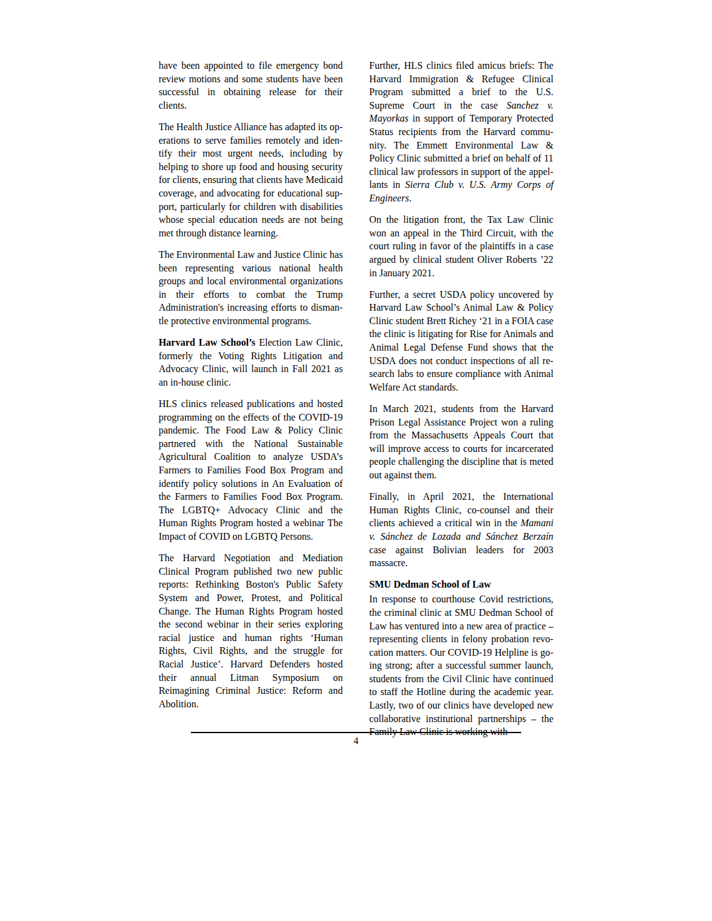have been appointed to file emergency bond review motions and some students have been successful in obtaining release for their clients.
The Health Justice Alliance has adapted its operations to serve families remotely and identify their most urgent needs, including by helping to shore up food and housing security for clients, ensuring that clients have Medicaid coverage, and advocating for educational support, particularly for children with disabilities whose special education needs are not being met through distance learning.
The Environmental Law and Justice Clinic has been representing various national health groups and local environmental organizations in their efforts to combat the Trump Administration's increasing efforts to dismantle protective environmental programs.
Harvard Law School’s Election Law Clinic, formerly the Voting Rights Litigation and Advocacy Clinic, will launch in Fall 2021 as an in-house clinic.
HLS clinics released publications and hosted programming on the effects of the COVID-19 pandemic. The Food Law & Policy Clinic partnered with the National Sustainable Agricultural Coalition to analyze USDA’s Farmers to Families Food Box Program and identify policy solutions in An Evaluation of the Farmers to Families Food Box Program. The LGBTQ+ Advocacy Clinic and the Human Rights Program hosted a webinar The Impact of COVID on LGBTQ Persons.
The Harvard Negotiation and Mediation Clinical Program published two new public reports: Rethinking Boston's Public Safety System and Power, Protest, and Political Change. The Human Rights Program hosted the second webinar in their series exploring racial justice and human rights ‘Human Rights, Civil Rights, and the struggle for Racial Justice’. Harvard Defenders hosted their annual Litman Symposium on Reimagining Criminal Justice: Reform and Abolition.
Further, HLS clinics filed amicus briefs: The Harvard Immigration & Refugee Clinical Program submitted a brief to the U.S. Supreme Court in the case Sanchez v. Mayorkas in support of Temporary Protected Status recipients from the Harvard community. The Emmett Environmental Law & Policy Clinic submitted a brief on behalf of 11 clinical law professors in support of the appellants in Sierra Club v. U.S. Army Corps of Engineers.
On the litigation front, the Tax Law Clinic won an appeal in the Third Circuit, with the court ruling in favor of the plaintiffs in a case argued by clinical student Oliver Roberts ’22 in January 2021.
Further, a secret USDA policy uncovered by Harvard Law School’s Animal Law & Policy Clinic student Brett Richey ‘21 in a FOIA case the clinic is litigating for Rise for Animals and Animal Legal Defense Fund shows that the USDA does not conduct inspections of all research labs to ensure compliance with Animal Welfare Act standards.
In March 2021, students from the Harvard Prison Legal Assistance Project won a ruling from the Massachusetts Appeals Court that will improve access to courts for incarcerated people challenging the discipline that is meted out against them.
Finally, in April 2021, the International Human Rights Clinic, co-counsel and their clients achieved a critical win in the Mamani v. Sánchez de Lozada and Sánchez Berzaín case against Bolivian leaders for 2003 massacre.
SMU Dedman School of Law
In response to courthouse Covid restrictions, the criminal clinic at SMU Dedman School of Law has ventured into a new area of practice – representing clients in felony probation revocation matters. Our COVID-19 Helpline is going strong; after a successful summer launch, students from the Civil Clinic have continued to staff the Hotline during the academic year. Lastly, two of our clinics have developed new collaborative institutional partnerships – the Family Law Clinic is working with
4